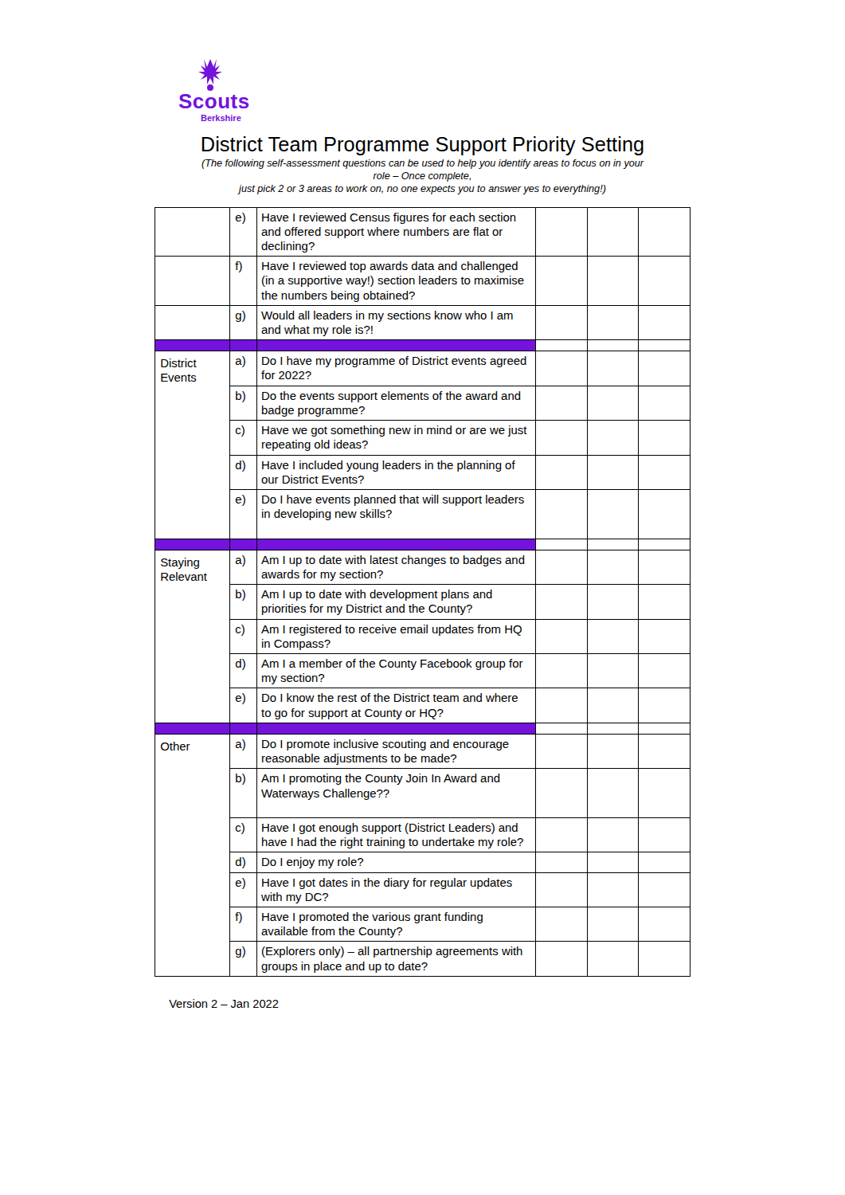Scouts Berkshire
District Team Programme Support Priority Setting
(The following self-assessment questions can be used to help you identify areas to focus on in your role – Once complete,
just pick 2 or 3 areas to work on, no one expects you to answer yes to everything!)
| | e) | Have I reviewed Census figures for each section and offered support where numbers are flat or declining? | | | |
| | f) | Have I reviewed top awards data and challenged (in a supportive way!) section leaders to maximise the numbers being obtained? | | | |
| | g) | Would all leaders in my sections know who I am and what my role is?! | | | |
| District Events | a) | Do I have my programme of District events agreed for 2022? | | | |
| b) | Do the events support elements of the award and badge programme? | | | |
| c) | Have we got something new in mind or are we just repeating old ideas? | | | |
| d) | Have I included young leaders in the planning of our District Events? | | | |
| e) | Do I have events planned that will support leaders in developing new skills? | | | |
| Staying Relevant | a) | Am I up to date with latest changes to badges and awards for my section? | | | |
| b) | Am I up to date with development plans and priorities for my District and the County? | | | |
| c) | Am I registered to receive email updates from HQ in Compass? | | | |
| d) | Am I a member of the County Facebook group for my section? | | | |
| e) | Do I know the rest of the District team and where to go for support at County or HQ? | | | |
| Other | a) | Do I promote inclusive scouting and encourage reasonable adjustments to be made? | | | |
| b) | Am I promoting the County Join In Award and Waterways Challenge?? | | | |
| c) | Have I got enough support (District Leaders) and have I had the right training to undertake my role? | | | |
| d) | Do I enjoy my role? | | | |
| e) | Have I got dates in the diary for regular updates with my DC? | | | |
| f) | Have I promoted the various grant funding available from the County? | | | |
| g) | (Explorers only) – all partnership agreements with groups in place and up to date? | | | |
Version 2 – Jan 2022